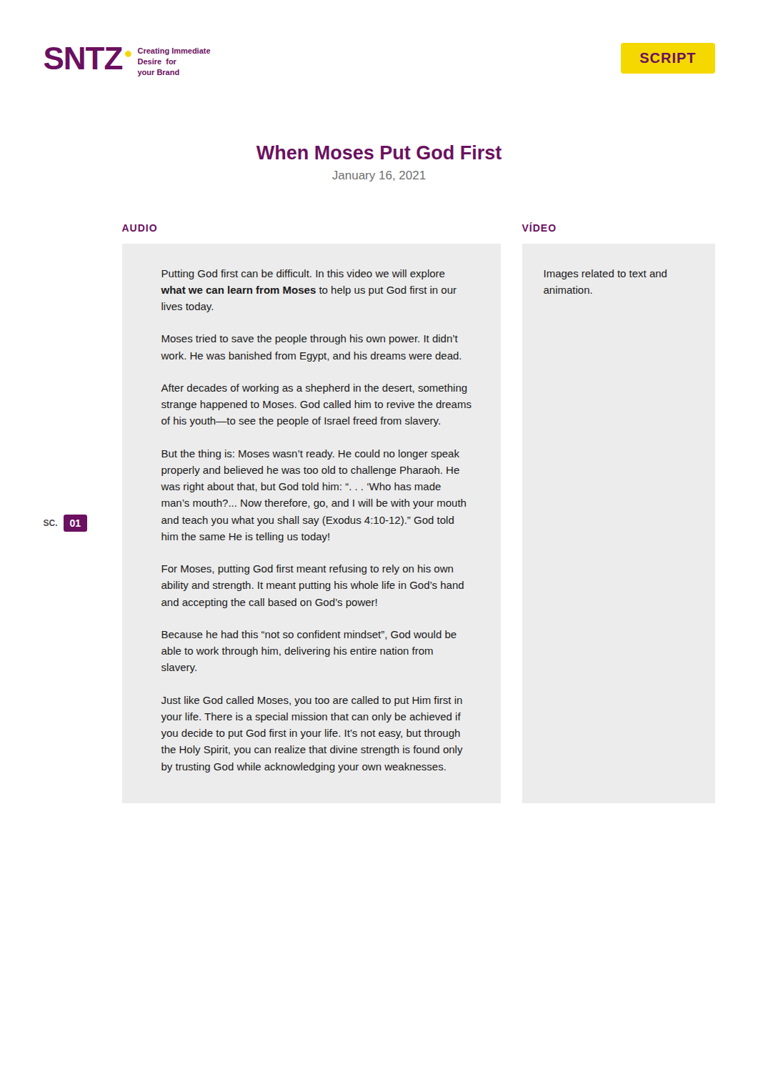SNTZ●
Creating Immediate
Desire for
your Brand
SCRIPT
When Moses Put God First
January 16, 2021
AUDIO
VÍDEO
SC. 01
Putting God first can be difficult. In this video we will explore what we can learn from Moses to help us put God first in our lives today.
Moses tried to save the people through his own power. It didn’t work. He was banished from Egypt, and his dreams were dead.
After decades of working as a shepherd in the desert, something strange happened to Moses. God called him to revive the dreams of his youth—to see the people of Israel freed from slavery.
But the thing is: Moses wasn’t ready. He could no longer speak properly and believed he was too old to challenge Pharaoh. He was right about that, but God told him: “. . . ‘Who has made man’s mouth?... Now therefore, go, and I will be with your mouth and teach you what you shall say (Exodus 4:10-12).” God told him the same He is telling us today!
For Moses, putting God first meant refusing to rely on his own ability and strength. It meant putting his whole life in God’s hand and accepting the call based on God’s power!
Because he had this “not so confident mindset”, God would be able to work through him, delivering his entire nation from slavery.
Just like God called Moses, you too are called to put Him first in your life. There is a special mission that can only be achieved if you decide to put God first in your life. It’s not easy, but through the Holy Spirit, you can realize that divine strength is found only by trusting God while acknowledging your own weaknesses.
Images related to text and animation.